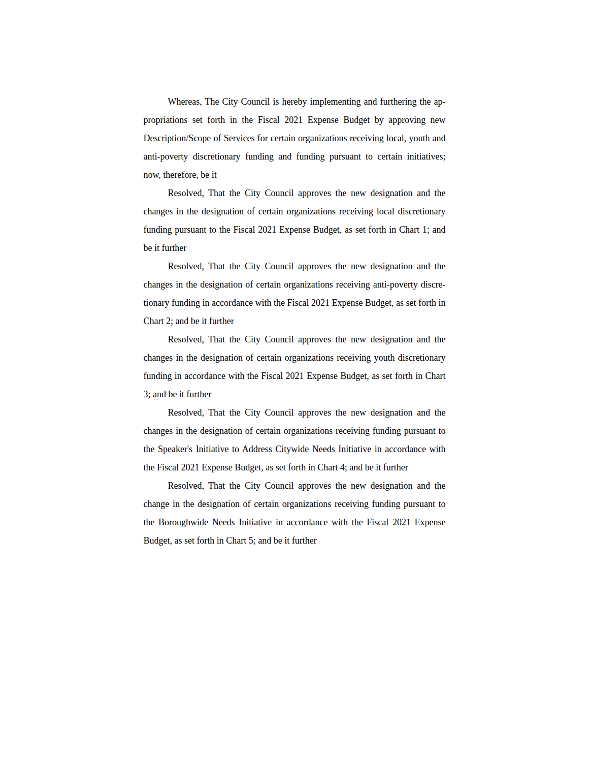Whereas, The City Council is hereby implementing and furthering the appropriations set forth in the Fiscal 2021 Expense Budget by approving new Description/Scope of Services for certain organizations receiving local, youth and anti-poverty discretionary funding and funding pursuant to certain initiatives; now, therefore, be it
Resolved, That the City Council approves the new designation and the changes in the designation of certain organizations receiving local discretionary funding pursuant to the Fiscal 2021 Expense Budget, as set forth in Chart 1; and be it further
Resolved, That the City Council approves the new designation and the changes in the designation of certain organizations receiving anti-poverty discretionary funding in accordance with the Fiscal 2021 Expense Budget, as set forth in Chart 2; and be it further
Resolved, That the City Council approves the new designation and the changes in the designation of certain organizations receiving youth discretionary funding in accordance with the Fiscal 2021 Expense Budget, as set forth in Chart 3; and be it further
Resolved, That the City Council approves the new designation and the changes in the designation of certain organizations receiving funding pursuant to the Speaker's Initiative to Address Citywide Needs Initiative in accordance with the Fiscal 2021 Expense Budget, as set forth in Chart 4; and be it further
Resolved, That the City Council approves the new designation and the change in the designation of certain organizations receiving funding pursuant to the Boroughwide Needs Initiative in accordance with the Fiscal 2021 Expense Budget, as set forth in Chart 5; and be it further